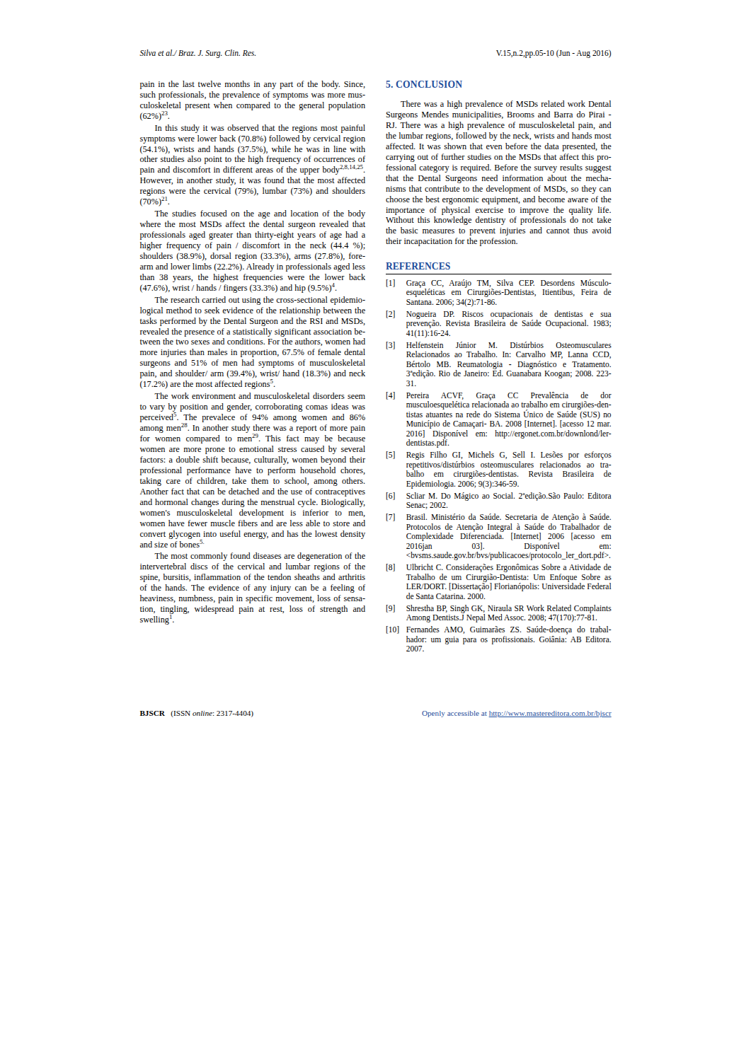Silva et al./ Braz. J. Surg. Clin. Res.
V.15,n.2,pp.05-10 (Jun - Aug 2016)
pain in the last twelve months in any part of the body. Since, such professionals, the prevalence of symptoms was more musculoskeletal present when compared to the general population (62%)23.
In this study it was observed that the regions most painful symptoms were lower back (70.8%) followed by cervical region (54.1%), wrists and hands (37.5%), while he was in line with other studies also point to the high frequency of occurrences of pain and discomfort in different areas of the upper body2,8,14,25. However, in another study, it was found that the most affected regions were the cervical (79%), lumbar (73%) and shoulders (70%)21.
The studies focused on the age and location of the body where the most MSDs affect the dental surgeon revealed that professionals aged greater than thirty-eight years of age had a higher frequency of pain / discomfort in the neck (44.4 %); shoulders (38.9%), dorsal region (33.3%), arms (27.8%), forearm and lower limbs (22.2%). Already in professionals aged less than 38 years, the highest frequencies were the lower back (47.6%), wrist / hands / fingers (33.3%) and hip (9.5%)4.
The research carried out using the cross-sectional epidemiological method to seek evidence of the relationship between the tasks performed by the Dental Surgeon and the RSI and MSDs, revealed the presence of a statistically significant association between the two sexes and conditions. For the authors, women had more injuries than males in proportion, 67.5% of female dental surgeons and 51% of men had symptoms of musculoskeletal pain, and shoulder/ arm (39.4%), wrist/ hand (18.3%) and neck (17.2%) are the most affected regions5.
The work environment and musculoskeletal disorders seem to vary by position and gender, corroborating comas ideas was perceived5. The prevalece of 94% among women and 86% among men28. In another study there was a report of more pain for women compared to men29. This fact may be because women are more prone to emotional stress caused by several factors: a double shift because, culturally, women beyond their professional performance have to perform household chores, taking care of children, take them to school, among others. Another fact that can be detached and the use of contraceptives and hormonal changes during the menstrual cycle. Biologically, women's musculoskeletal development is inferior to men, women have fewer muscle fibers and are less able to store and convert glycogen into useful energy, and has the lowest density and size of bones5.
The most commonly found diseases are degeneration of the intervertebral discs of the cervical and lumbar regions of the spine, bursitis, inflammation of the tendon sheaths and arthritis of the hands. The evidence of any injury can be a feeling of heaviness, numbness, pain in specific movement, loss of sensation, tingling, widespread pain at rest, loss of strength and swelling1.
5. CONCLUSION
There was a high prevalence of MSDs related work Dental Surgeons Mendes municipalities, Brooms and Barra do Pirai - RJ. There was a high prevalence of musculoskeletal pain, and the lumbar regions, followed by the neck, wrists and hands most affected. It was shown that even before the data presented, the carrying out of further studies on the MSDs that affect this professional category is required. Before the survey results suggest that the Dental Surgeons need information about the mechanisms that contribute to the development of MSDs, so they can choose the best ergonomic equipment, and become aware of the importance of physical exercise to improve the quality life. Without this knowledge dentistry of professionals do not take the basic measures to prevent injuries and cannot thus avoid their incapacitation for the profession.
REFERENCES
Graça CC, Araújo TM, Silva CEP. Desordens Músculo-esqueléticas em Cirurgiões-Dentistas, Itientibus, Feira de Santana. 2006; 34(2):71-86.
Nogueira DP. Riscos ocupacionais de dentistas e sua prevenção. Revista Brasileira de Saúde Ocupacional. 1983; 41(11):16-24.
Helfenstein Júnior M. Distúrbios Osteomusculares Relacionados ao Trabalho. In: Carvalho MP, Lanna CCD, Bértolo MB. Reumatologia - Diagnóstico e Tratamento. 3ªedição. Rio de Janeiro: Ed. Guanabara Koogan; 2008. 223-31.
Pereira ACVF, Graça CC Prevalência de dor musculoesquelética relacionada ao trabalho em cirurgiões-dentistas atuantes na rede do Sistema Único de Saúde (SUS) no Município de Camaçari- BA. 2008 [Internet]. [acesso 12 mar. 2016] Disponível em: http://ergonet.com.br/downlond/ler-dentistas.pdf.
Regis Filho GI, Michels G, Sell I. Lesões por esforços repetitivos/distúrbios osteomusculares relacionados ao trabalho em cirurgiões-dentistas. Revista Brasileira de Epidemiologia. 2006; 9(3):346-59.
Scliar M. Do Mágico ao Social. 2ªedição.São Paulo: Editora Senac; 2002.
Brasil. Ministério da Saúde. Secretaria de Atenção à Saúde. Protocolos de Atenção Integral à Saúde do Trabalhador de Complexidade Diferenciada. [Internet] 2006 [acesso em 2016jan 03]. Disponível em: <bvsms.saude.gov.br/bvs/publicacoes/protocolo_ler_dort.pdf>.
Ulbricht C. Considerações Ergonômicas Sobre a Atividade de Trabalho de um Cirurgião-Dentista: Um Enfoque Sobre as LER/DORT. [Dissertação] Florianópolis: Universidade Federal de Santa Catarina. 2000.
Shrestha BP, Singh GK, Niraula SR Work Related Complaints Among Dentists.J Nepal Med Assoc. 2008; 47(170):77-81.
Fernandes AMO, Guimarães ZS. Saúde-doença do trabalhador: um guia para os profissionais. Goiânia: AB Editora. 2007.
BJSCR (ISSN online: 2317-4404)
Openly accessible at http://www.mastereditora.com.br/bjscr